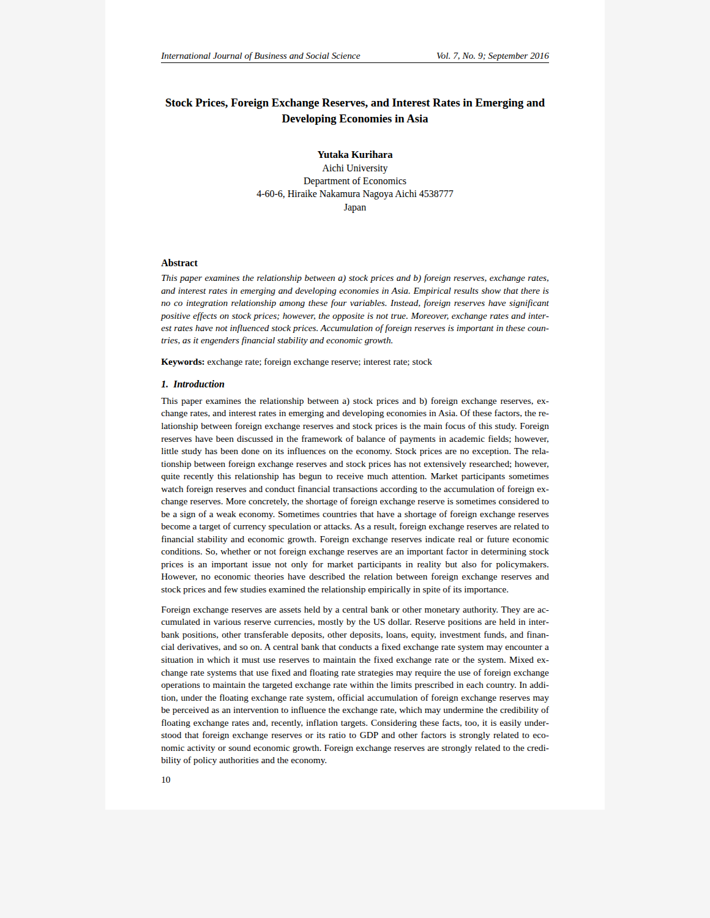International Journal of Business and Social Science Vol. 7, No. 9; September 2016
Stock Prices, Foreign Exchange Reserves, and Interest Rates in Emerging and Developing Economies in Asia
Yutaka Kurihara
Aichi University
Department of Economics
4-60-6, Hiraike Nakamura Nagoya Aichi 4538777
Japan
Abstract
This paper examines the relationship between a) stock prices and b) foreign reserves, exchange rates, and interest rates in emerging and developing economies in Asia. Empirical results show that there is no co integration relationship among these four variables. Instead, foreign reserves have significant positive effects on stock prices; however, the opposite is not true. Moreover, exchange rates and interest rates have not influenced stock prices. Accumulation of foreign reserves is important in these countries, as it engenders financial stability and economic growth.
Keywords: exchange rate; foreign exchange reserve; interest rate; stock
1. Introduction
This paper examines the relationship between a) stock prices and b) foreign exchange reserves, exchange rates, and interest rates in emerging and developing economies in Asia. Of these factors, the relationship between foreign exchange reserves and stock prices is the main focus of this study. Foreign reserves have been discussed in the framework of balance of payments in academic fields; however, little study has been done on its influences on the economy. Stock prices are no exception. The relationship between foreign exchange reserves and stock prices has not extensively researched; however, quite recently this relationship has begun to receive much attention. Market participants sometimes watch foreign reserves and conduct financial transactions according to the accumulation of foreign exchange reserves. More concretely, the shortage of foreign exchange reserve is sometimes considered to be a sign of a weak economy. Sometimes countries that have a shortage of foreign exchange reserves become a target of currency speculation or attacks. As a result, foreign exchange reserves are related to financial stability and economic growth. Foreign exchange reserves indicate real or future economic conditions. So, whether or not foreign exchange reserves are an important factor in determining stock prices is an important issue not only for market participants in reality but also for policymakers. However, no economic theories have described the relation between foreign exchange reserves and stock prices and few studies examined the relationship empirically in spite of its importance.
Foreign exchange reserves are assets held by a central bank or other monetary authority. They are accumulated in various reserve currencies, mostly by the US dollar. Reserve positions are held in interbank positions, other transferable deposits, other deposits, loans, equity, investment funds, and financial derivatives, and so on. A central bank that conducts a fixed exchange rate system may encounter a situation in which it must use reserves to maintain the fixed exchange rate or the system. Mixed exchange rate systems that use fixed and floating rate strategies may require the use of foreign exchange operations to maintain the targeted exchange rate within the limits prescribed in each country. In addition, under the floating exchange rate system, official accumulation of foreign exchange reserves may be perceived as an intervention to influence the exchange rate, which may undermine the credibility of floating exchange rates and, recently, inflation targets. Considering these facts, too, it is easily understood that foreign exchange reserves or its ratio to GDP and other factors is strongly related to economic activity or sound economic growth. Foreign exchange reserves are strongly related to the credibility of policy authorities and the economy.
10